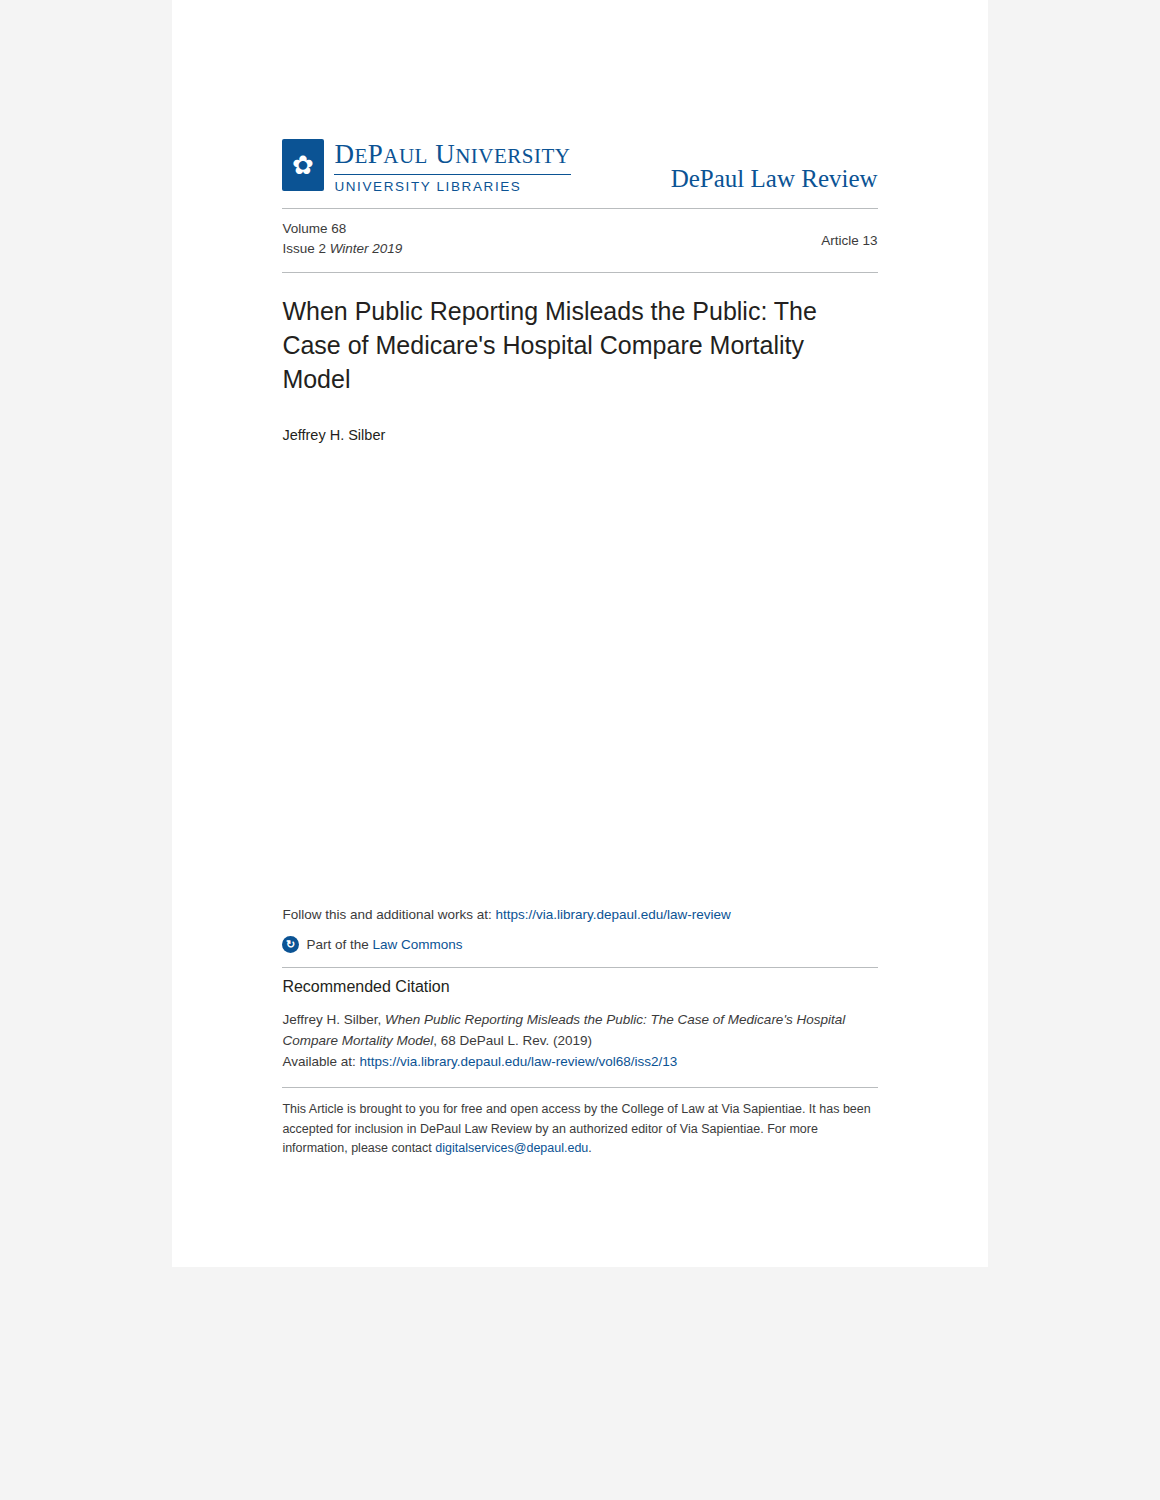✿
DEPAUL UNIVERSITY
UNIVERSITY LIBRARIES
DePaul Law Review
Volume 68
Issue 2 Winter 2019
Article 13
When Public Reporting Misleads the Public: The Case of Medicare's Hospital Compare Mortality Model
Jeffrey H. Silber
Follow this and additional works at: https://via.library.depaul.edu/law-review
↻ Part of the Law Commons
Recommended Citation
Jeffrey H. Silber, When Public Reporting Misleads the Public: The Case of Medicare's Hospital Compare Mortality Model, 68 DePaul L. Rev. (2019)
Available at: https://via.library.depaul.edu/law-review/vol68/iss2/13
This Article is brought to you for free and open access by the College of Law at Via Sapientiae. It has been accepted for inclusion in DePaul Law Review by an authorized editor of Via Sapientiae. For more information, please contact digitalservices@depaul.edu.